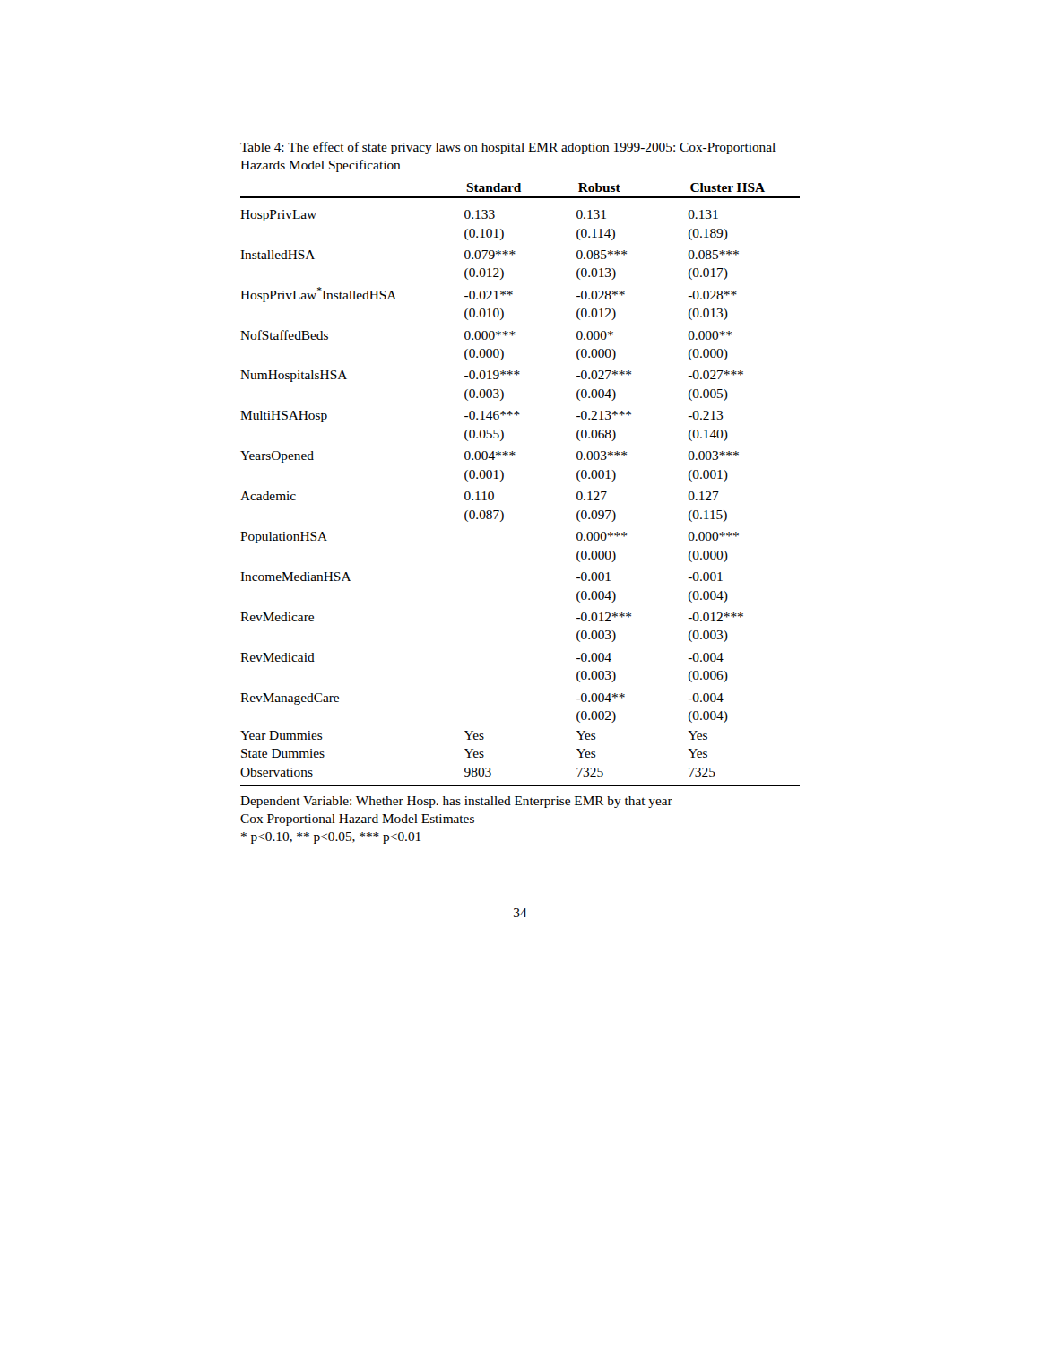Table 4: The effect of state privacy laws on hospital EMR adoption 1999-2005: Cox-Proportional Hazards Model Specification
| | Standard | Robust | Cluster HSA |
| --- | --- | --- | --- |
| HospPrivLaw | 0.133 | 0.131 | 0.131 |
| | (0.101) | (0.114) | (0.189) |
| InstalledHSA | 0.079*** | 0.085*** | 0.085*** |
| | (0.012) | (0.013) | (0.017) |
| HospPrivLaw * InstalledHSA | -0.021** | -0.028** | -0.028** |
| | (0.010) | (0.012) | (0.013) |
| NofStaffedBeds | 0.000*** | 0.000* | 0.000** |
| | (0.000) | (0.000) | (0.000) |
| NumHospitalsHSA | -0.019*** | -0.027*** | -0.027*** |
| | (0.003) | (0.004) | (0.005) |
| MultiHSAHosp | -0.146*** | -0.213*** | -0.213 |
| | (0.055) | (0.068) | (0.140) |
| YearsOpened | 0.004*** | 0.003*** | 0.003*** |
| | (0.001) | (0.001) | (0.001) |
| Academic | 0.110 | 0.127 | 0.127 |
| | (0.087) | (0.097) | (0.115) |
| PopulationHSA | | 0.000*** | 0.000*** |
| | | (0.000) | (0.000) |
| IncomeMedianHSA | | -0.001 | -0.001 |
| | | (0.004) | (0.004) |
| RevMedicare | | -0.012*** | -0.012*** |
| | | (0.003) | (0.003) |
| RevMedicaid | | -0.004 | -0.004 |
| | | (0.003) | (0.006) |
| RevManagedCare | | -0.004** | -0.004 |
| | | (0.002) | (0.004) |
| Year Dummies | Yes | Yes | Yes |
| State Dummies | Yes | Yes | Yes |
| Observations | 9803 | 7325 | 7325 |
Dependent Variable: Whether Hosp. has installed Enterprise EMR by that year
Cox Proportional Hazard Model Estimates
* p<0.10, ** p<0.05, *** p<0.01
34